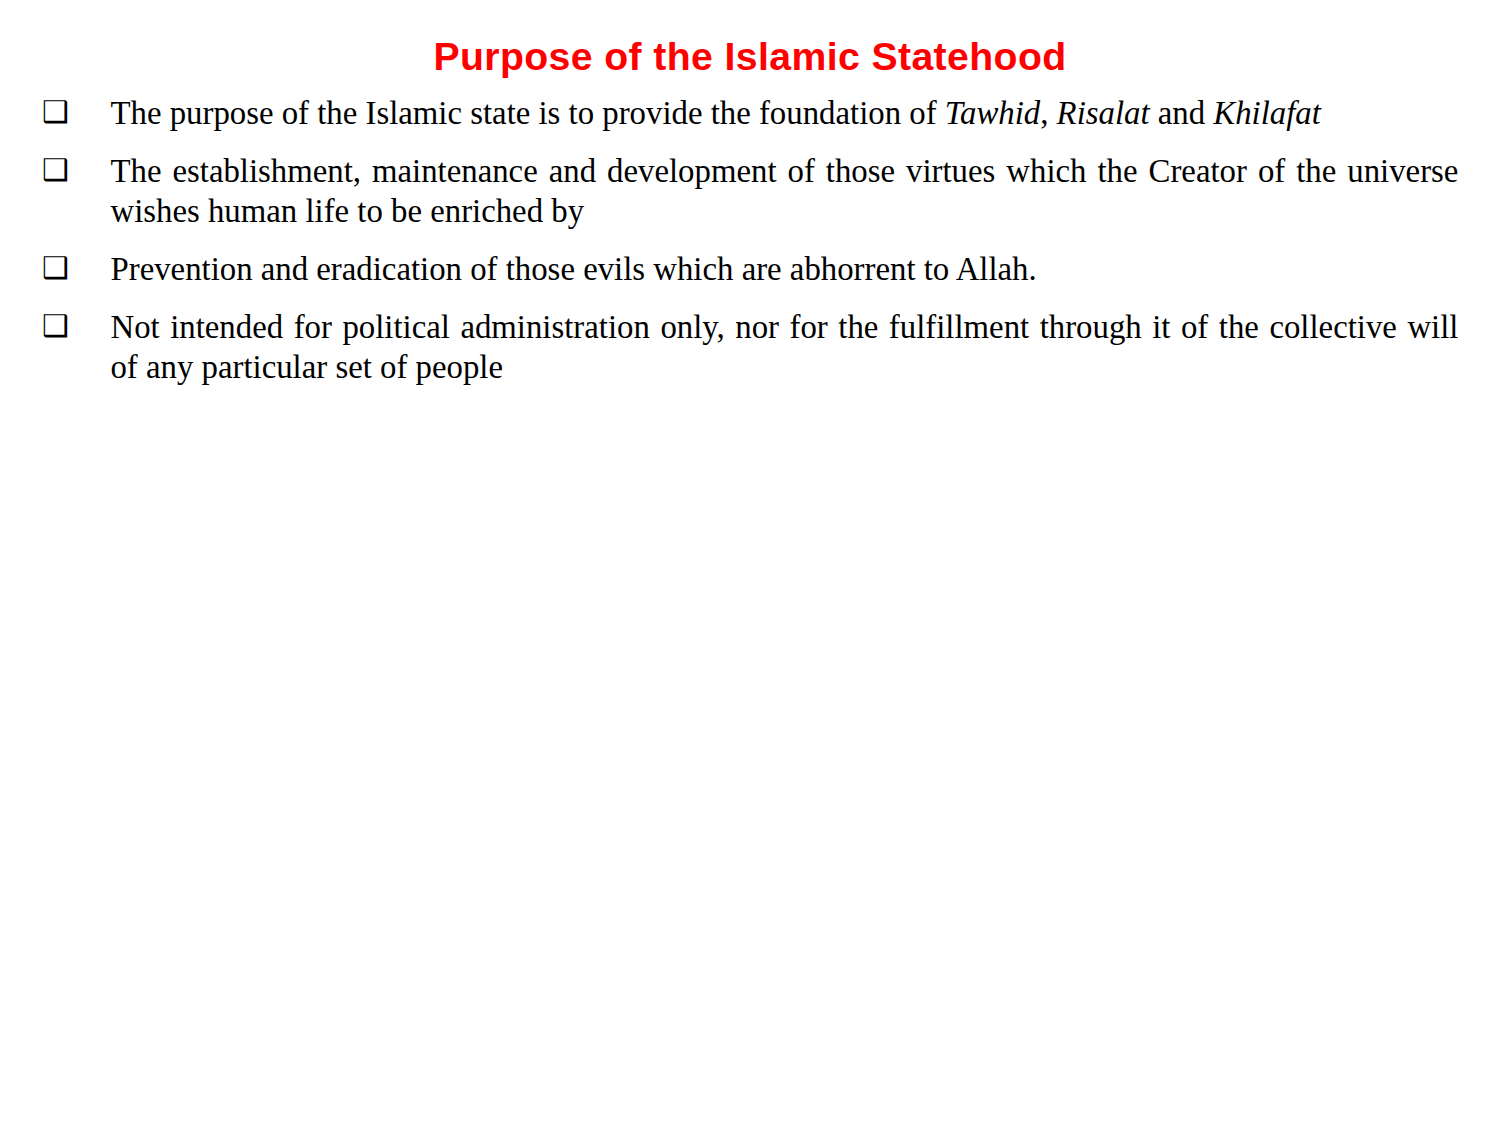Purpose of the Islamic Statehood
The purpose of the Islamic state is to provide the foundation of Tawhid, Risalat and Khilafat
The establishment, maintenance and development of those virtues which the Creator of the universe wishes human life to be enriched by
Prevention and eradication of those evils which are abhorrent to Allah.
Not intended for political administration only, nor for the fulfillment through it of the collective will of any particular set of people